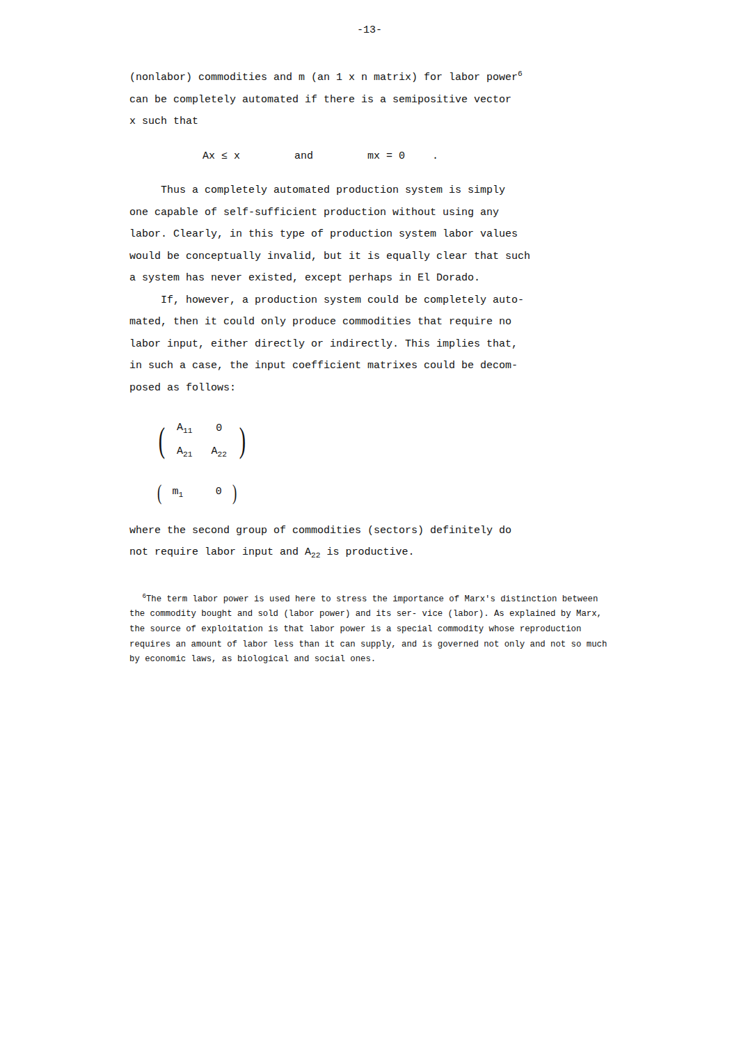-13-
(nonlabor) commodities and m (an 1 x n matrix) for labor power6
can be completely automated if there is a semipositive vector
x such that
Ax ≤ x and mx = 0 .
Thus a completely automated production system is simply
one capable of self-sufficient production without using any
labor. Clearly, in this type of production system labor values
would be conceptually invalid, but it is equally clear that such
a system has never existed, except perhaps in El Dorado.
If, however, a production system could be completely auto-
mated, then it could only produce commodities that require no
labor input, either directly or indirectly. This implies that,
in such a case, the input coefficient matrixes could be decom-
posed as follows:
(
| A 11 | 0 |
| A 21 | A 22 |
)
(
| m 1 | 0 |
)
where the second group of commodities (sectors) definitely do
not require labor input and A22 is productive.
6The term labor power is used here to stress the importance of Marx's distinction between the commodity bought and sold (labor power) and its ser- vice (labor). As explained by Marx, the source of exploitation is that labor power is a special commodity whose reproduction requires an amount of labor less than it can supply, and is governed not only and not so much by economic laws, as biological and social ones.